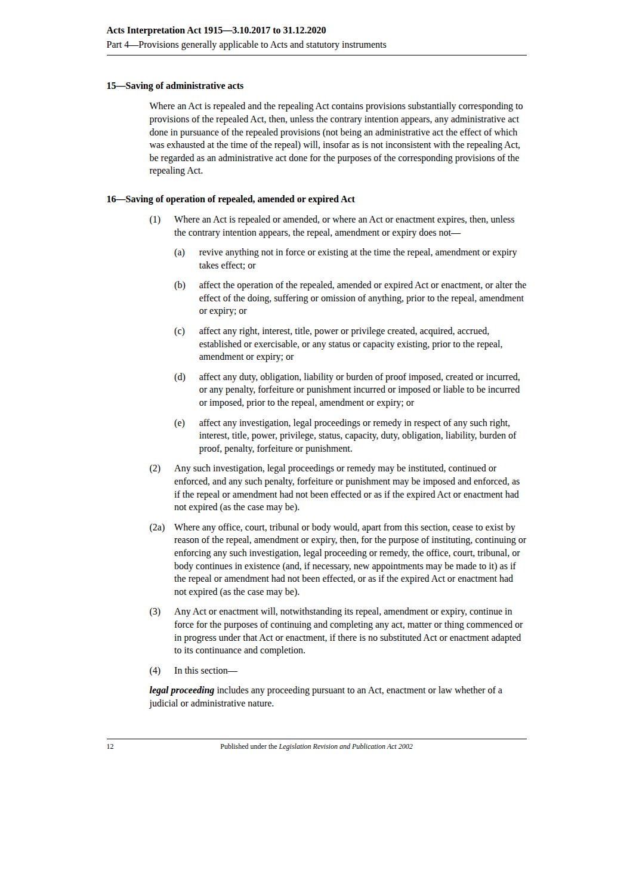Acts Interpretation Act 1915—3.10.2017 to 31.12.2020
Part 4—Provisions generally applicable to Acts and statutory instruments
15—Saving of administrative acts
Where an Act is repealed and the repealing Act contains provisions substantially corresponding to provisions of the repealed Act, then, unless the contrary intention appears, any administrative act done in pursuance of the repealed provisions (not being an administrative act the effect of which was exhausted at the time of the repeal) will, insofar as is not inconsistent with the repealing Act, be regarded as an administrative act done for the purposes of the corresponding provisions of the repealing Act.
16—Saving of operation of repealed, amended or expired Act
(1) Where an Act is repealed or amended, or where an Act or enactment expires, then, unless the contrary intention appears, the repeal, amendment or expiry does not—
(a) revive anything not in force or existing at the time the repeal, amendment or expiry takes effect; or
(b) affect the operation of the repealed, amended or expired Act or enactment, or alter the effect of the doing, suffering or omission of anything, prior to the repeal, amendment or expiry; or
(c) affect any right, interest, title, power or privilege created, acquired, accrued, established or exercisable, or any status or capacity existing, prior to the repeal, amendment or expiry; or
(d) affect any duty, obligation, liability or burden of proof imposed, created or incurred, or any penalty, forfeiture or punishment incurred or imposed or liable to be incurred or imposed, prior to the repeal, amendment or expiry; or
(e) affect any investigation, legal proceedings or remedy in respect of any such right, interest, title, power, privilege, status, capacity, duty, obligation, liability, burden of proof, penalty, forfeiture or punishment.
(2) Any such investigation, legal proceedings or remedy may be instituted, continued or enforced, and any such penalty, forfeiture or punishment may be imposed and enforced, as if the repeal or amendment had not been effected or as if the expired Act or enactment had not expired (as the case may be).
(2a) Where any office, court, tribunal or body would, apart from this section, cease to exist by reason of the repeal, amendment or expiry, then, for the purpose of instituting, continuing or enforcing any such investigation, legal proceeding or remedy, the office, court, tribunal, or body continues in existence (and, if necessary, new appointments may be made to it) as if the repeal or amendment had not been effected, or as if the expired Act or enactment had not expired (as the case may be).
(3) Any Act or enactment will, notwithstanding its repeal, amendment or expiry, continue in force for the purposes of continuing and completing any act, matter or thing commenced or in progress under that Act or enactment, if there is no substituted Act or enactment adapted to its continuance and completion.
(4) In this section—
legal proceeding includes any proceeding pursuant to an Act, enactment or law whether of a judicial or administrative nature.
12 Published under the Legislation Revision and Publication Act 2002